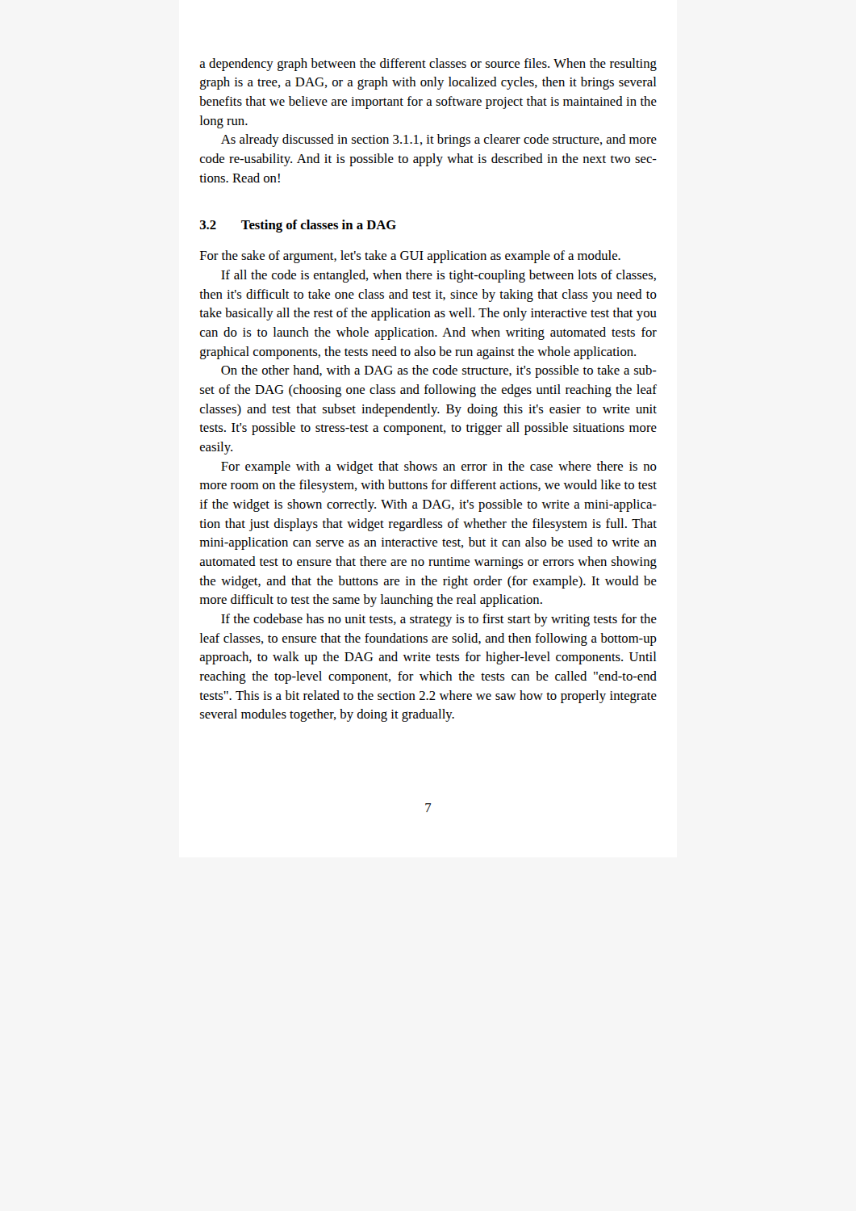a dependency graph between the different classes or source files. When the resulting graph is a tree, a DAG, or a graph with only localized cycles, then it brings several benefits that we believe are important for a software project that is maintained in the long run.
As already discussed in section 3.1.1, it brings a clearer code structure, and more code re-usability. And it is possible to apply what is described in the next two sections. Read on!
3.2 Testing of classes in a DAG
For the sake of argument, let's take a GUI application as example of a module.
If all the code is entangled, when there is tight-coupling between lots of classes, then it's difficult to take one class and test it, since by taking that class you need to take basically all the rest of the application as well. The only interactive test that you can do is to launch the whole application. And when writing automated tests for graphical components, the tests need to also be run against the whole application.
On the other hand, with a DAG as the code structure, it's possible to take a subset of the DAG (choosing one class and following the edges until reaching the leaf classes) and test that subset independently. By doing this it's easier to write unit tests. It's possible to stress-test a component, to trigger all possible situations more easily.
For example with a widget that shows an error in the case where there is no more room on the filesystem, with buttons for different actions, we would like to test if the widget is shown correctly. With a DAG, it's possible to write a mini-application that just displays that widget regardless of whether the filesystem is full. That mini-application can serve as an interactive test, but it can also be used to write an automated test to ensure that there are no runtime warnings or errors when showing the widget, and that the buttons are in the right order (for example). It would be more difficult to test the same by launching the real application.
If the codebase has no unit tests, a strategy is to first start by writing tests for the leaf classes, to ensure that the foundations are solid, and then following a bottom-up approach, to walk up the DAG and write tests for higher-level components. Until reaching the top-level component, for which the tests can be called "end-to-end tests". This is a bit related to the section 2.2 where we saw how to properly integrate several modules together, by doing it gradually.
7